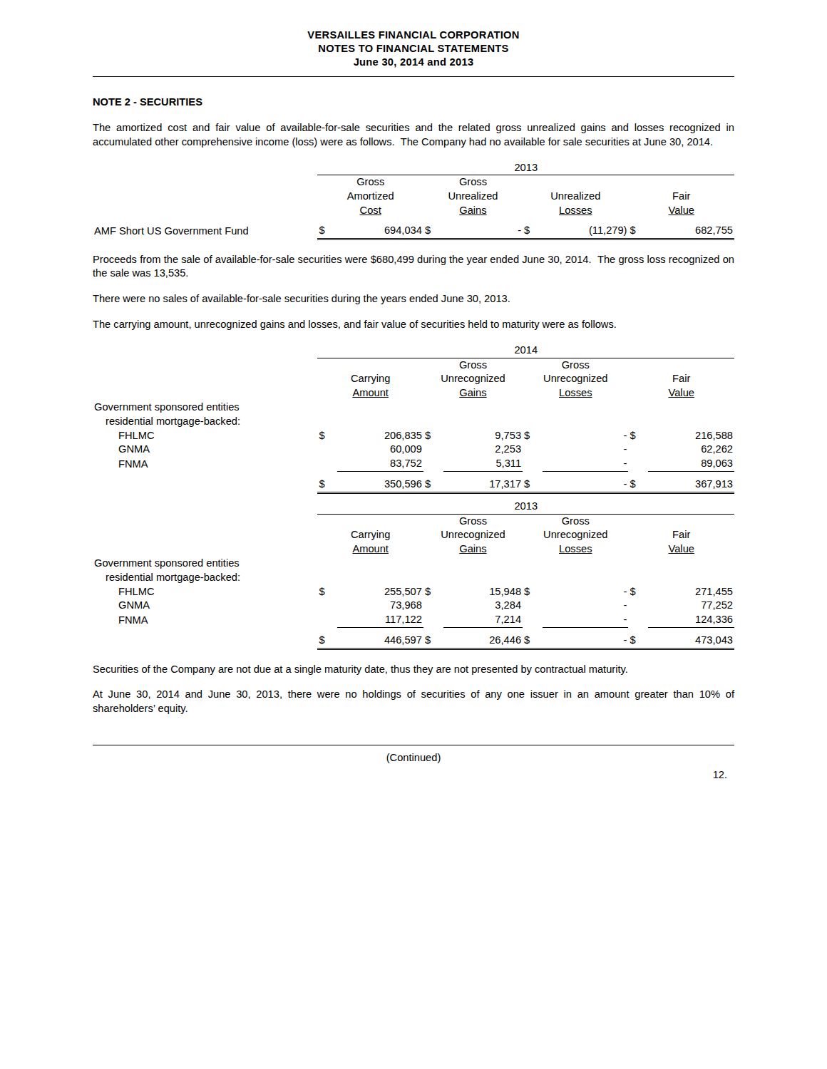VERSAILLES FINANCIAL CORPORATION
NOTES TO FINANCIAL STATEMENTS
June 30, 2014 and 2013
NOTE 2 - SECURITIES
The amortized cost and fair value of available-for-sale securities and the related gross unrealized gains and losses recognized in accumulated other comprehensive income (loss) were as follows. The Company had no available for sale securities at June 30, 2014.
| | 2013 |
| | Gross | Gross | | |
| | Amortized | Unrealized | Unrealized | Fair |
| | Cost | Gains | Losses | Value |
| AMF Short US Government Fund | $ | 694,034 | $ | - | $ | (11,279) | $ | 682,755 |
Proceeds from the sale of available-for-sale securities were $680,499 during the year ended June 30, 2014. The gross loss recognized on the sale was 13,535.
There were no sales of available-for-sale securities during the years ended June 30, 2013.
The carrying amount, unrecognized gains and losses, and fair value of securities held to maturity were as follows.
| | 2014 |
| | | Gross | Gross | |
| | Carrying | Unrecognized | Unrecognized | Fair |
| | Amount | Gains | Losses | Value |
| Government sponsored entities | |
| residential mortgage-backed: | |
| FHLMC | $ | 206,835 | $ | 9,753 | $ | - | $ | 216,588 |
| GNMA | | 60,009 | | 2,253 | | - | | 62,262 |
| FNMA | | 83,752 | | 5,311 | | - | | 89,063 |
| | $ | 350,596 | $ | 17,317 | $ | - | $ | 367,913 |
| | 2013 |
| | | Gross | Gross | |
| | Carrying | Unrecognized | Unrecognized | Fair |
| | Amount | Gains | Losses | Value |
| Government sponsored entities | |
| residential mortgage-backed: | |
| FHLMC | $ | 255,507 | $ | 15,948 | $ | - | $ | 271,455 |
| GNMA | | 73,968 | | 3,284 | | - | | 77,252 |
| FNMA | | 117,122 | | 7,214 | | - | | 124,336 |
| | $ | 446,597 | $ | 26,446 | $ | - | $ | 473,043 |
Securities of the Company are not due at a single maturity date, thus they are not presented by contractual maturity.
At June 30, 2014 and June 30, 2013, there were no holdings of securities of any one issuer in an amount greater than 10% of shareholders’ equity.
(Continued)
12.